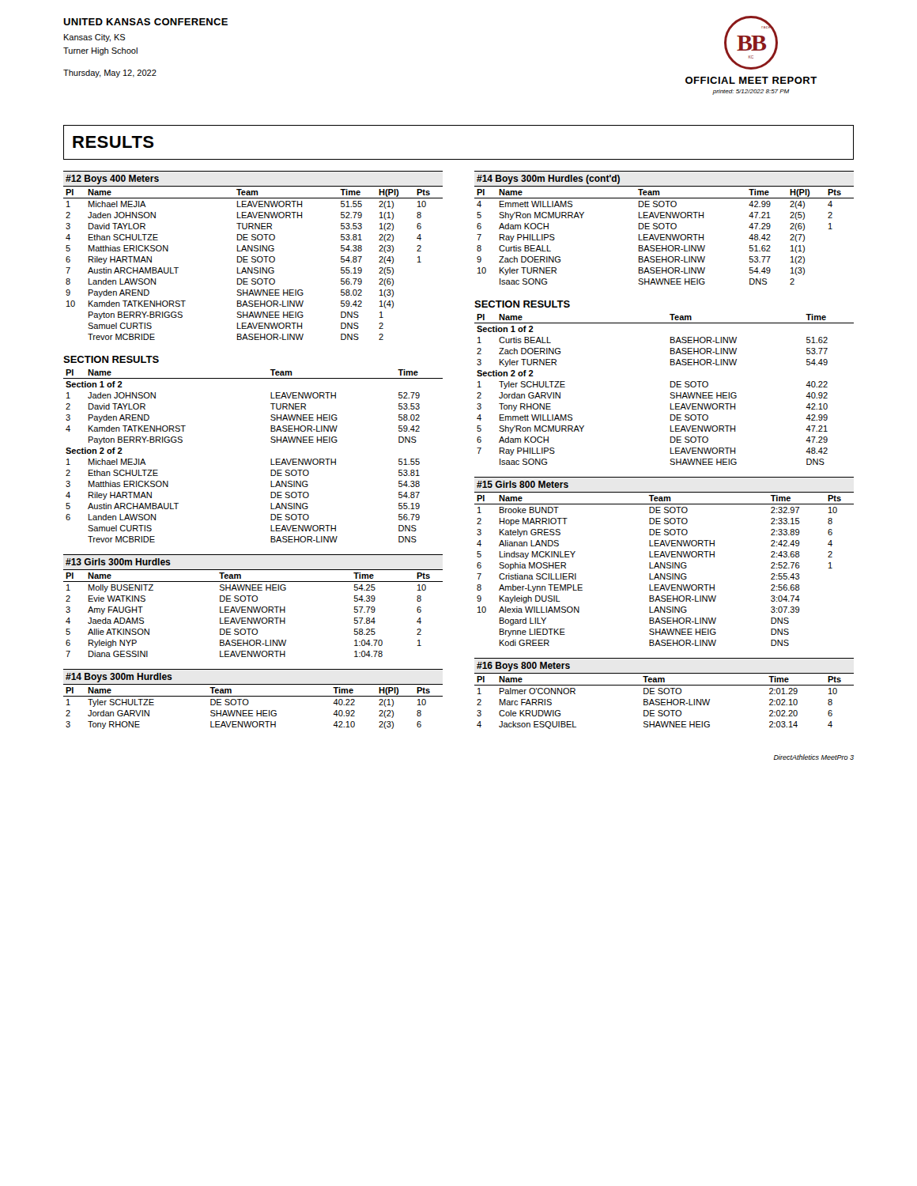UNITED KANSAS CONFERENCE
Kansas City, KS
Turner High School
Thursday, May 12, 2022
race BB KC
OFFICIAL MEET REPORT
printed: 5/12/2022 8:57 PM
RESULTS
#12 Boys 400 Meters
| Pl | Name | Team | Time | H(Pl) | Pts |
| --- | --- | --- | --- | --- | --- |
| 1 | Michael MEJIA | LEAVENWORTH | 51.55 | 2(1) | 10 |
| 2 | Jaden JOHNSON | LEAVENWORTH | 52.79 | 1(1) | 8 |
| 3 | David TAYLOR | TURNER | 53.53 | 1(2) | 6 |
| 4 | Ethan SCHULTZE | DE SOTO | 53.81 | 2(2) | 4 |
| 5 | Matthias ERICKSON | LANSING | 54.38 | 2(3) | 2 |
| 6 | Riley HARTMAN | DE SOTO | 54.87 | 2(4) | 1 |
| 7 | Austin ARCHAMBAULT | LANSING | 55.19 | 2(5) | |
| 8 | Landen LAWSON | DE SOTO | 56.79 | 2(6) | |
| 9 | Payden AREND | SHAWNEE HEIG | 58.02 | 1(3) | |
| 10 | Kamden TATKENHORST | BASEHOR-LINW | 59.42 | 1(4) | |
| | Payton BERRY-BRIGGS | SHAWNEE HEIG | DNS | 1 | |
| | Samuel CURTIS | LEAVENWORTH | DNS | 2 | |
| | Trevor MCBRIDE | BASEHOR-LINW | DNS | 2 | |
SECTION RESULTS
| Pl | Name | Team | Time |
| --- | --- | --- | --- |
| Section 1 of 2 |
| 1 | Jaden JOHNSON | LEAVENWORTH | 52.79 |
| 2 | David TAYLOR | TURNER | 53.53 |
| 3 | Payden AREND | SHAWNEE HEIG | 58.02 |
| 4 | Kamden TATKENHORST | BASEHOR-LINW | 59.42 |
| | Payton BERRY-BRIGGS | SHAWNEE HEIG | DNS |
| Section 2 of 2 |
| 1 | Michael MEJIA | LEAVENWORTH | 51.55 |
| 2 | Ethan SCHULTZE | DE SOTO | 53.81 |
| 3 | Matthias ERICKSON | LANSING | 54.38 |
| 4 | Riley HARTMAN | DE SOTO | 54.87 |
| 5 | Austin ARCHAMBAULT | LANSING | 55.19 |
| 6 | Landen LAWSON | DE SOTO | 56.79 |
| | Samuel CURTIS | LEAVENWORTH | DNS |
| | Trevor MCBRIDE | BASEHOR-LINW | DNS |
#13 Girls 300m Hurdles
| Pl | Name | Team | Time | Pts |
| --- | --- | --- | --- | --- |
| 1 | Molly BUSENITZ | SHAWNEE HEIG | 54.25 | 10 |
| 2 | Evie WATKINS | DE SOTO | 54.39 | 8 |
| 3 | Amy FAUGHT | LEAVENWORTH | 57.79 | 6 |
| 4 | Jaeda ADAMS | LEAVENWORTH | 57.84 | 4 |
| 5 | Allie ATKINSON | DE SOTO | 58.25 | 2 |
| 6 | Ryleigh NYP | BASEHOR-LINW | 1:04.70 | 1 |
| 7 | Diana GESSINI | LEAVENWORTH | 1:04.78 | |
#14 Boys 300m Hurdles
| Pl | Name | Team | Time | H(Pl) | Pts |
| --- | --- | --- | --- | --- | --- |
| 1 | Tyler SCHULTZE | DE SOTO | 40.22 | 2(1) | 10 |
| 2 | Jordan GARVIN | SHAWNEE HEIG | 40.92 | 2(2) | 8 |
| 3 | Tony RHONE | LEAVENWORTH | 42.10 | 2(3) | 6 |
#14 Boys 300m Hurdles (cont'd)
| Pl | Name | Team | Time | H(Pl) | Pts |
| --- | --- | --- | --- | --- | --- |
| 4 | Emmett WILLIAMS | DE SOTO | 42.99 | 2(4) | 4 |
| 5 | Shy'Ron MCMURRAY | LEAVENWORTH | 47.21 | 2(5) | 2 |
| 6 | Adam KOCH | DE SOTO | 47.29 | 2(6) | 1 |
| 7 | Ray PHILLIPS | LEAVENWORTH | 48.42 | 2(7) | |
| 8 | Curtis BEALL | BASEHOR-LINW | 51.62 | 1(1) | |
| 9 | Zach DOERING | BASEHOR-LINW | 53.77 | 1(2) | |
| 10 | Kyler TURNER | BASEHOR-LINW | 54.49 | 1(3) | |
| | Isaac SONG | SHAWNEE HEIG | DNS | 2 | |
SECTION RESULTS
| Pl | Name | Team | Time |
| --- | --- | --- | --- |
| Section 1 of 2 |
| 1 | Curtis BEALL | BASEHOR-LINW | 51.62 |
| 2 | Zach DOERING | BASEHOR-LINW | 53.77 |
| 3 | Kyler TURNER | BASEHOR-LINW | 54.49 |
| Section 2 of 2 |
| 1 | Tyler SCHULTZE | DE SOTO | 40.22 |
| 2 | Jordan GARVIN | SHAWNEE HEIG | 40.92 |
| 3 | Tony RHONE | LEAVENWORTH | 42.10 |
| 4 | Emmett WILLIAMS | DE SOTO | 42.99 |
| 5 | Shy'Ron MCMURRAY | LEAVENWORTH | 47.21 |
| 6 | Adam KOCH | DE SOTO | 47.29 |
| 7 | Ray PHILLIPS | LEAVENWORTH | 48.42 |
| | Isaac SONG | SHAWNEE HEIG | DNS |
#15 Girls 800 Meters
| Pl | Name | Team | Time | Pts |
| --- | --- | --- | --- | --- |
| 1 | Brooke BUNDT | DE SOTO | 2:32.97 | 10 |
| 2 | Hope MARRIOTT | DE SOTO | 2:33.15 | 8 |
| 3 | Katelyn GRESS | DE SOTO | 2:33.89 | 6 |
| 4 | Alianan LANDS | LEAVENWORTH | 2:42.49 | 4 |
| 5 | Lindsay MCKINLEY | LEAVENWORTH | 2:43.68 | 2 |
| 6 | Sophia MOSHER | LANSING | 2:52.76 | 1 |
| 7 | Cristiana SCILLIERI | LANSING | 2:55.43 | |
| 8 | Amber-Lynn TEMPLE | LEAVENWORTH | 2:56.68 | |
| 9 | Kayleigh DUSIL | BASEHOR-LINW | 3:04.74 | |
| 10 | Alexia WILLIAMSON | LANSING | 3:07.39 | |
| | Bogard LILY | BASEHOR-LINW | DNS | |
| | Brynne LIEDTKE | SHAWNEE HEIG | DNS | |
| | Kodi GREER | BASEHOR-LINW | DNS | |
#16 Boys 800 Meters
| Pl | Name | Team | Time | Pts |
| --- | --- | --- | --- | --- |
| 1 | Palmer O'CONNOR | DE SOTO | 2:01.29 | 10 |
| 2 | Marc FARRIS | BASEHOR-LINW | 2:02.10 | 8 |
| 3 | Cole KRUDWIG | DE SOTO | 2:02.20 | 6 |
| 4 | Jackson ESQUIBEL | SHAWNEE HEIG | 2:03.14 | 4 |
DirectAthletics MeetPro 3